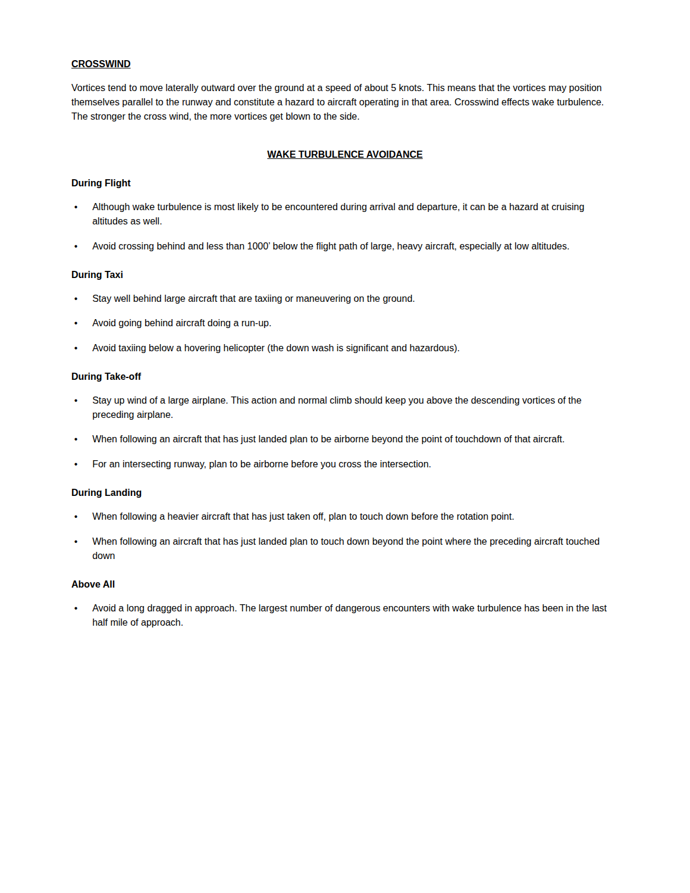CROSSWIND
Vortices tend to move laterally outward over the ground at a speed of about 5 knots. This means that the vortices may position themselves parallel to the runway and constitute a hazard to aircraft operating in that area. Crosswind effects wake turbulence. The stronger the cross wind, the more vortices get blown to the side.
WAKE TURBULENCE AVOIDANCE
During Flight
Although wake turbulence is most likely to be encountered during arrival and departure, it can be a hazard at cruising altitudes as well.
Avoid crossing behind and less than 1000’ below the flight path of large, heavy aircraft, especially at low altitudes.
During Taxi
Stay well behind large aircraft that are taxiing or maneuvering on the ground.
Avoid going behind aircraft doing a run-up.
Avoid taxiing below a hovering helicopter (the down wash is significant and hazardous).
During Take-off
Stay up wind of a large airplane. This action and normal climb should keep you above the descending vortices of the preceding airplane.
When following an aircraft that has just landed plan to be airborne beyond the point of touchdown of that aircraft.
For an intersecting runway, plan to be airborne before you cross the intersection.
During Landing
When following a heavier aircraft that has just taken off, plan to touch down before the rotation point.
When following an aircraft that has just landed plan to touch down beyond the point where the preceding aircraft touched down
Above All
Avoid a long dragged in approach. The largest number of dangerous encounters with wake turbulence has been in the last half mile of approach.